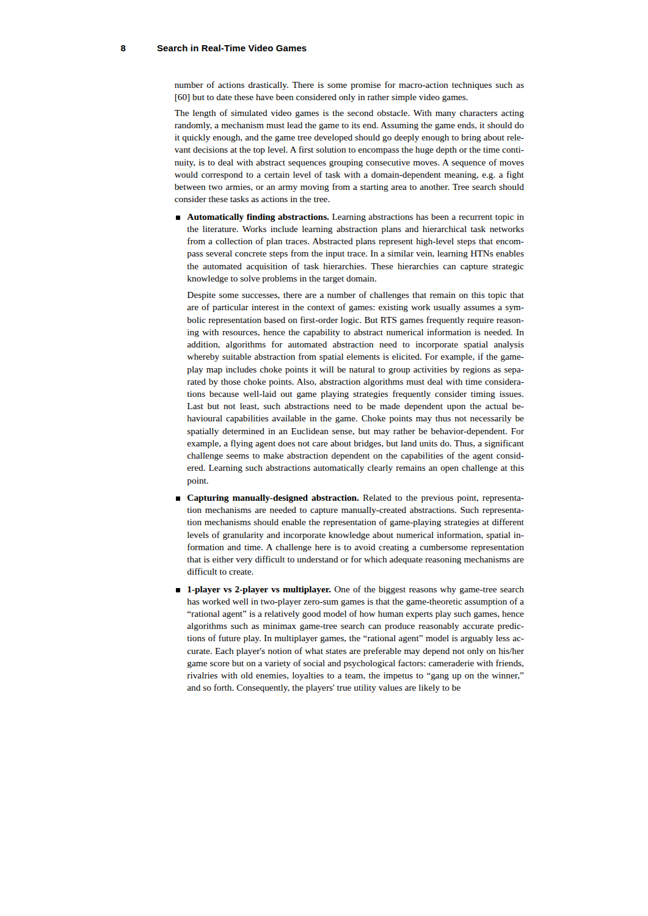8 Search in Real-Time Video Games
number of actions drastically. There is some promise for macro-action techniques such as [60] but to date these have been considered only in rather simple video games.
The length of simulated video games is the second obstacle. With many characters acting randomly, a mechanism must lead the game to its end. Assuming the game ends, it should do it quickly enough, and the game tree developed should go deeply enough to bring about relevant decisions at the top level. A first solution to encompass the huge depth or the time continuity, is to deal with abstract sequences grouping consecutive moves. A sequence of moves would correspond to a certain level of task with a domain-dependent meaning, e.g. a fight between two armies, or an army moving from a starting area to another. Tree search should consider these tasks as actions in the tree.
Automatically finding abstractions. Learning abstractions has been a recurrent topic in the literature. Works include learning abstraction plans and hierarchical task networks from a collection of plan traces. Abstracted plans represent high-level steps that encompass several concrete steps from the input trace. In a similar vein, learning HTNs enables the automated acquisition of task hierarchies. These hierarchies can capture strategic knowledge to solve problems in the target domain.
Despite some successes, there are a number of challenges that remain on this topic that are of particular interest in the context of games: existing work usually assumes a symbolic representation based on first-order logic. But RTS games frequently require reasoning with resources, hence the capability to abstract numerical information is needed. In addition, algorithms for automated abstraction need to incorporate spatial analysis whereby suitable abstraction from spatial elements is elicited. For example, if the game-play map includes choke points it will be natural to group activities by regions as separated by those choke points. Also, abstraction algorithms must deal with time considerations because well-laid out game playing strategies frequently consider timing issues. Last but not least, such abstractions need to be made dependent upon the actual behavioural capabilities available in the game. Choke points may thus not necessarily be spatially determined in an Euclidean sense, but may rather be behavior-dependent. For example, a flying agent does not care about bridges, but land units do. Thus, a significant challenge seems to make abstraction dependent on the capabilities of the agent considered. Learning such abstractions automatically clearly remains an open challenge at this point.
Capturing manually-designed abstraction. Related to the previous point, representation mechanisms are needed to capture manually-created abstractions. Such representation mechanisms should enable the representation of game-playing strategies at different levels of granularity and incorporate knowledge about numerical information, spatial information and time. A challenge here is to avoid creating a cumbersome representation that is either very difficult to understand or for which adequate reasoning mechanisms are difficult to create.
1-player vs 2-player vs multiplayer. One of the biggest reasons why game-tree search has worked well in two-player zero-sum games is that the game-theoretic assumption of a “rational agent” is a relatively good model of how human experts play such games, hence algorithms such as minimax game-tree search can produce reasonably accurate predictions of future play. In multiplayer games, the “rational agent” model is arguably less accurate. Each player's notion of what states are preferable may depend not only on his/her game score but on a variety of social and psychological factors: cameraderie with friends, rivalries with old enemies, loyalties to a team, the impetus to “gang up on the winner,” and so forth. Consequently, the players' true utility values are likely to be